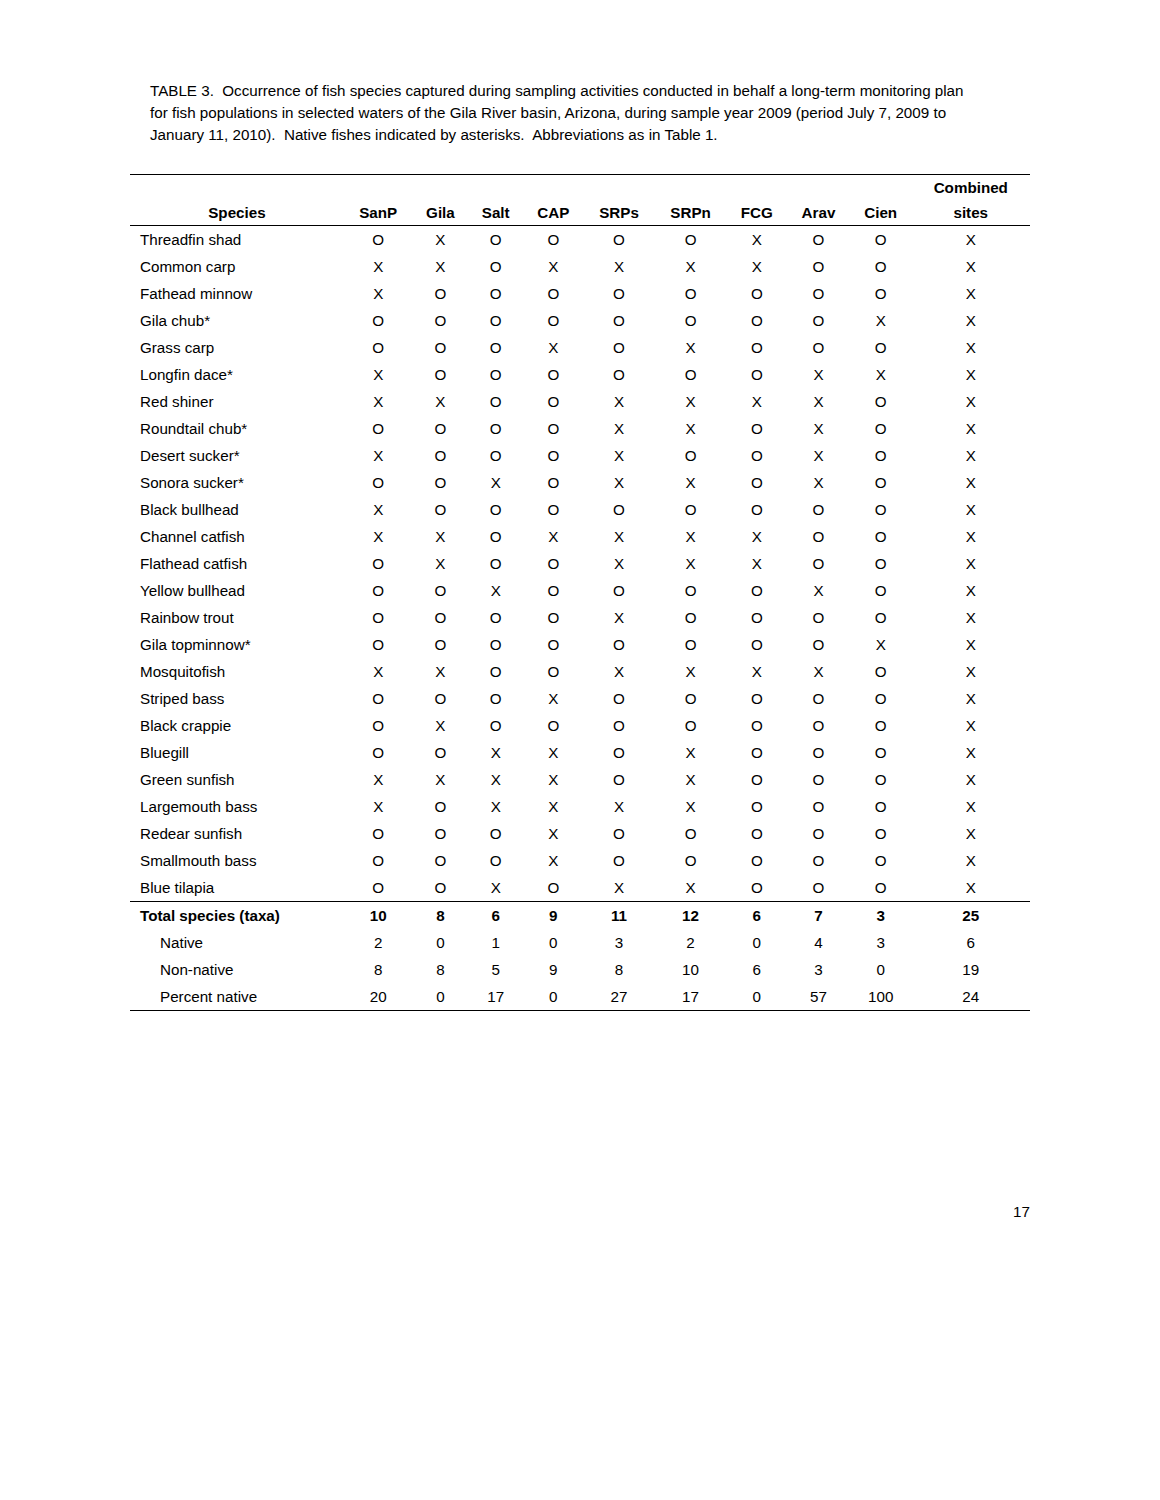TABLE 3. Occurrence of fish species captured during sampling activities conducted in behalf a long-term monitoring plan for fish populations in selected waters of the Gila River basin, Arizona, during sample year 2009 (period July 7, 2009 to January 11, 2010). Native fishes indicated by asterisks. Abbreviations as in Table 1.
| | | | | | | | | | | Combined |
| --- | --- | --- | --- | --- | --- | --- | --- | --- | --- | --- |
| Species | SanP | Gila | Salt | CAP | SRPs | SRPn | FCG | Arav | Cien | sites |
| Threadfin shad | O | X | O | O | O | O | X | O | O | X |
| Common carp | X | X | O | X | X | X | X | O | O | X |
| Fathead minnow | X | O | O | O | O | O | O | O | O | X |
| Gila chub* | O | O | O | O | O | O | O | O | X | X |
| Grass carp | O | O | O | X | O | X | O | O | O | X |
| Longfin dace* | X | O | O | O | O | O | O | X | X | X |
| Red shiner | X | X | O | O | X | X | X | X | O | X |
| Roundtail chub* | O | O | O | O | X | X | O | X | O | X |
| Desert sucker* | X | O | O | O | X | O | O | X | O | X |
| Sonora sucker* | O | O | X | O | X | X | O | X | O | X |
| Black bullhead | X | O | O | O | O | O | O | O | O | X |
| Channel catfish | X | X | O | X | X | X | X | O | O | X |
| Flathead catfish | O | X | O | O | X | X | X | O | O | X |
| Yellow bullhead | O | O | X | O | O | O | O | X | O | X |
| Rainbow trout | O | O | O | O | X | O | O | O | O | X |
| Gila topminnow* | O | O | O | O | O | O | O | O | X | X |
| Mosquitofish | X | X | O | O | X | X | X | X | O | X |
| Striped bass | O | O | O | X | O | O | O | O | O | X |
| Black crappie | O | X | O | O | O | O | O | O | O | X |
| Bluegill | O | O | X | X | O | X | O | O | O | X |
| Green sunfish | X | X | X | X | O | X | O | O | O | X |
| Largemouth bass | X | O | X | X | X | X | O | O | O | X |
| Redear sunfish | O | O | O | X | O | O | O | O | O | X |
| Smallmouth bass | O | O | O | X | O | O | O | O | O | X |
| Blue tilapia | O | O | X | O | X | X | O | O | O | X |
| Total species (taxa) | 10 | 8 | 6 | 9 | 11 | 12 | 6 | 7 | 3 | 25 |
| Native | 2 | 0 | 1 | 0 | 3 | 2 | 0 | 4 | 3 | 6 |
| Non-native | 8 | 8 | 5 | 9 | 8 | 10 | 6 | 3 | 0 | 19 |
| Percent native | 20 | 0 | 17 | 0 | 27 | 17 | 0 | 57 | 100 | 24 |
17